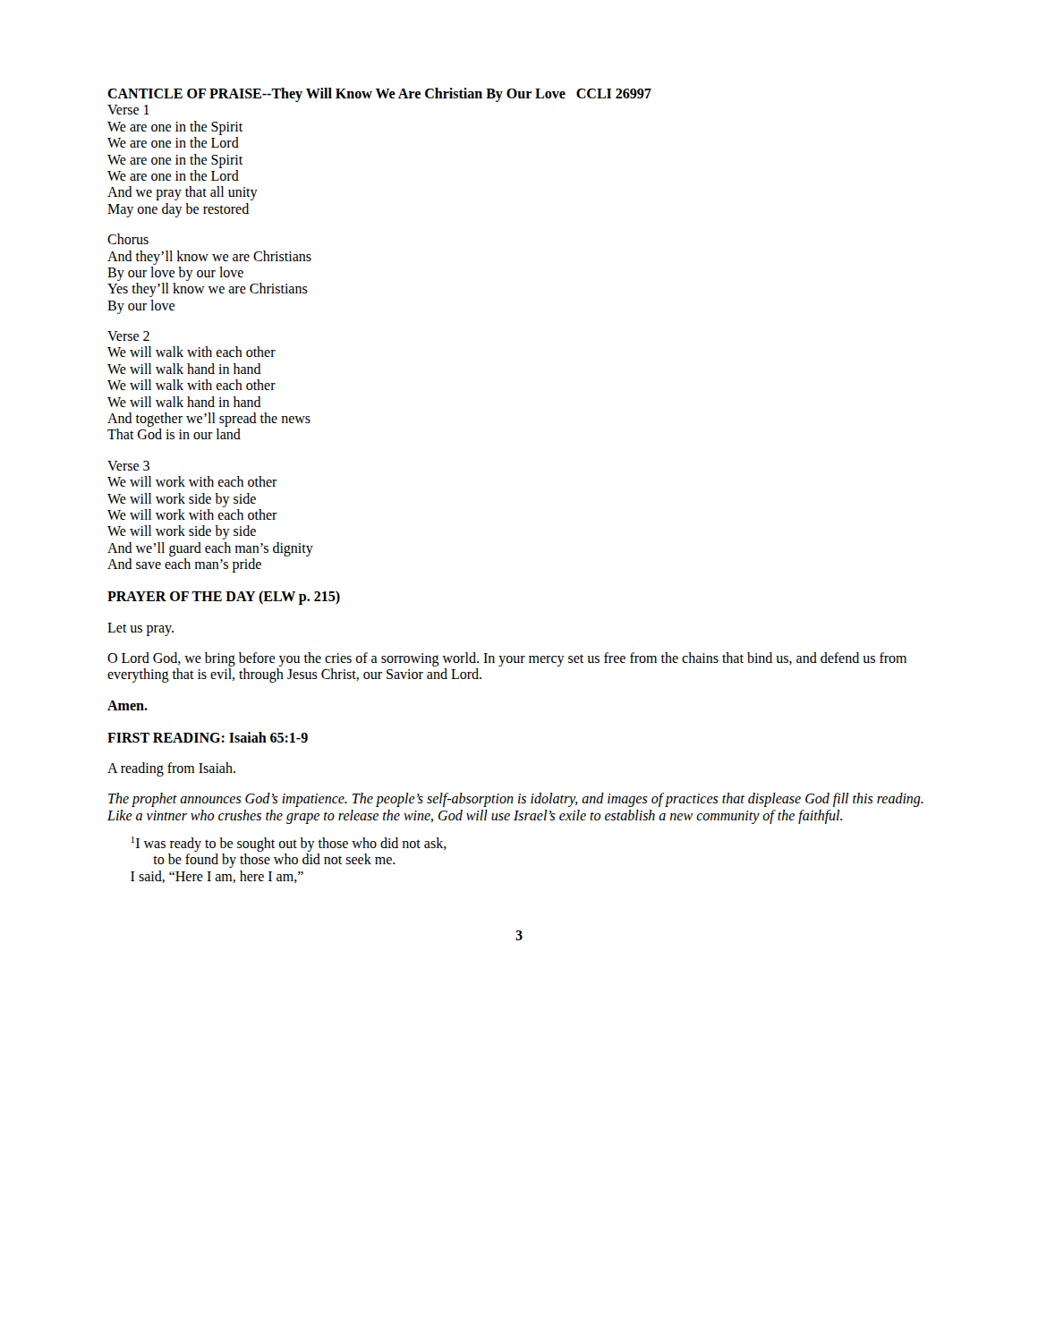CANTICLE OF PRAISE--They Will Know We Are Christian By Our Love CCLI 26997
Verse 1
We are one in the Spirit
We are one in the Lord
We are one in the Spirit
We are one in the Lord
And we pray that all unity
May one day be restored
Chorus
And they’ll know we are Christians
By our love by our love
Yes they’ll know we are Christians
By our love
Verse 2
We will walk with each other
We will walk hand in hand
We will walk with each other
We will walk hand in hand
And together we’ll spread the news
That God is in our land
Verse 3
We will work with each other
We will work side by side
We will work with each other
We will work side by side
And we’ll guard each man’s dignity
And save each man’s pride
PRAYER OF THE DAY (ELW p. 215)
Let us pray.
O Lord God, we bring before you the cries of a sorrowing world. In your mercy set us free from the chains that bind us, and defend us from everything that is evil, through Jesus Christ, our Savior and Lord.
Amen.
FIRST READING: Isaiah 65:1-9
A reading from Isaiah.
The prophet announces God’s impatience. The people’s self-absorption is idolatry, and images of practices that displease God fill this reading. Like a vintner who crushes the grape to release the wine, God will use Israel’s exile to establish a new community of the faithful.
1I was ready to be sought out by those who did not ask,
to be found by those who did not seek me.
I said, “Here I am, here I am,”
3